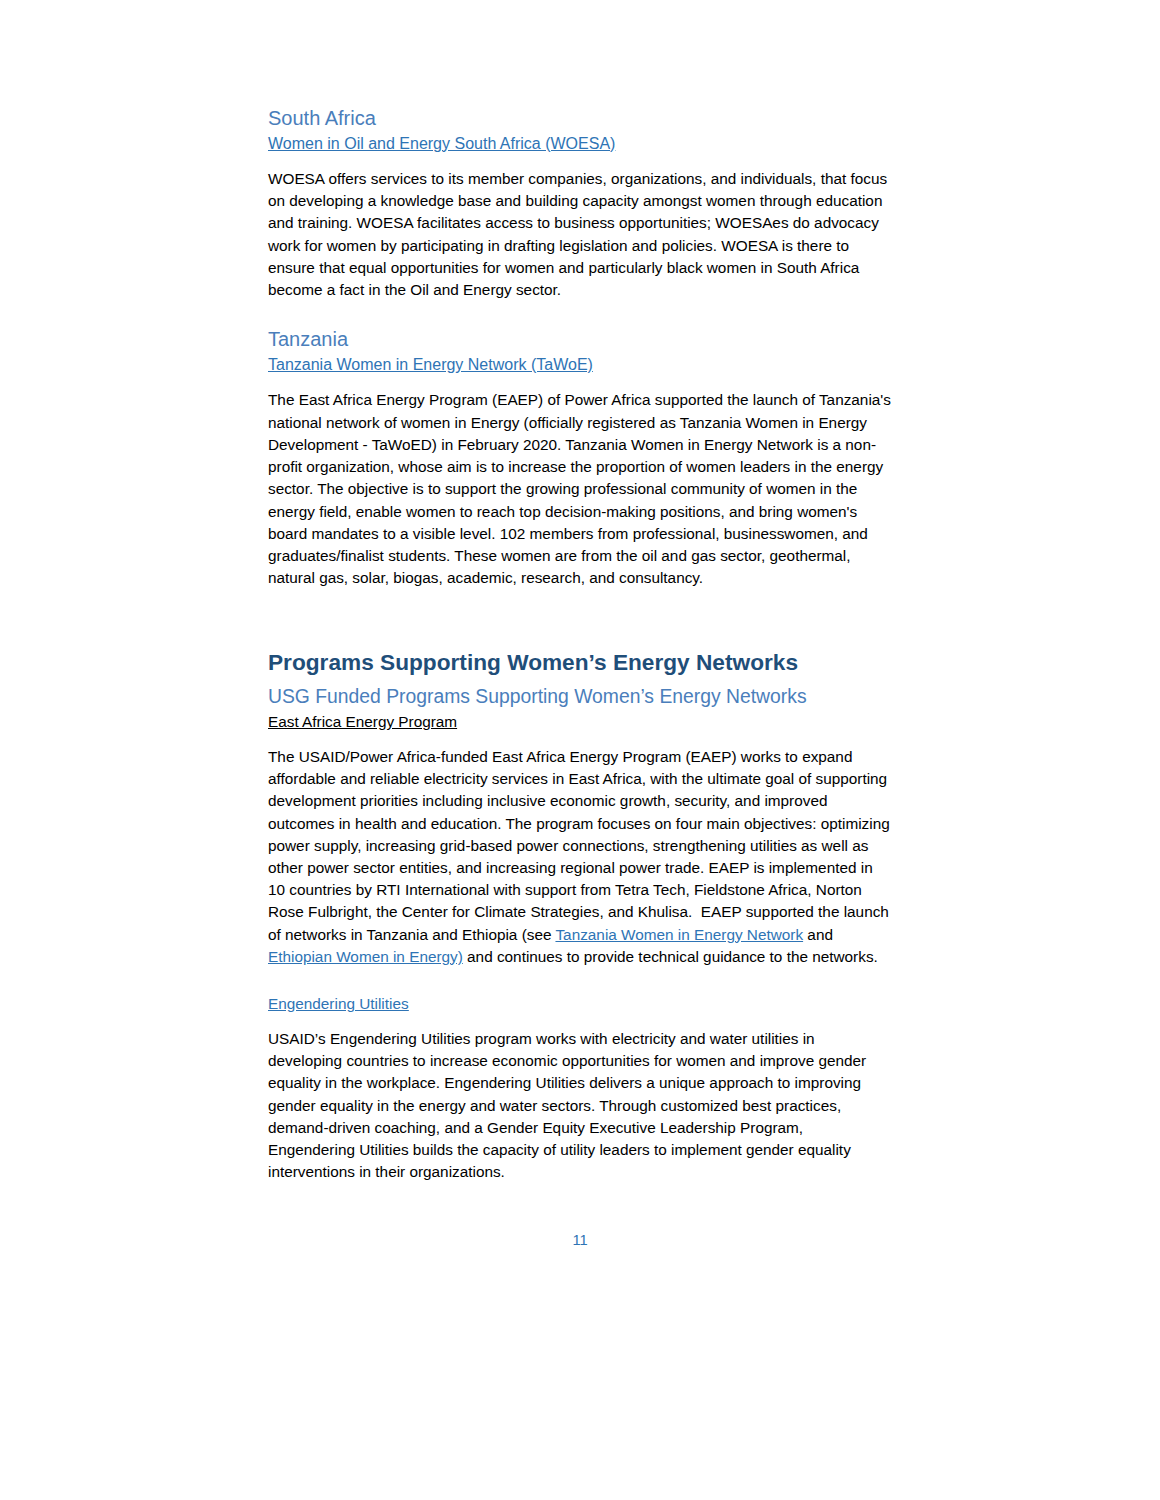South Africa
Women in Oil and Energy South Africa (WOESA)
WOESA offers services to its member companies, organizations, and individuals, that focus on developing a knowledge base and building capacity amongst women through education and training. WOESA facilitates access to business opportunities; WOESAes do advocacy work for women by participating in drafting legislation and policies. WOESA is there to ensure that equal opportunities for women and particularly black women in South Africa become a fact in the Oil and Energy sector.
Tanzania
Tanzania Women in Energy Network (TaWoE)
The East Africa Energy Program (EAEP) of Power Africa supported the launch of Tanzania's national network of women in Energy (officially registered as Tanzania Women in Energy Development - TaWoED) in February 2020. Tanzania Women in Energy Network is a non-profit organization, whose aim is to increase the proportion of women leaders in the energy sector. The objective is to support the growing professional community of women in the energy field, enable women to reach top decision-making positions, and bring women's board mandates to a visible level. 102 members from professional, businesswomen, and graduates/finalist students. These women are from the oil and gas sector, geothermal, natural gas, solar, biogas, academic, research, and consultancy.
Programs Supporting Women’s Energy Networks
USG Funded Programs Supporting Women’s Energy Networks
East Africa Energy Program
The USAID/Power Africa-funded East Africa Energy Program (EAEP) works to expand affordable and reliable electricity services in East Africa, with the ultimate goal of supporting development priorities including inclusive economic growth, security, and improved outcomes in health and education. The program focuses on four main objectives: optimizing power supply, increasing grid-based power connections, strengthening utilities as well as other power sector entities, and increasing regional power trade. EAEP is implemented in 10 countries by RTI International with support from Tetra Tech, Fieldstone Africa, Norton Rose Fulbright, the Center for Climate Strategies, and Khulisa. EAEP supported the launch of networks in Tanzania and Ethiopia (see Tanzania Women in Energy Network and Ethiopian Women in Energy) and continues to provide technical guidance to the networks.
Engendering Utilities
USAID’s Engendering Utilities program works with electricity and water utilities in developing countries to increase economic opportunities for women and improve gender equality in the workplace. Engendering Utilities delivers a unique approach to improving gender equality in the energy and water sectors. Through customized best practices, demand-driven coaching, and a Gender Equity Executive Leadership Program, Engendering Utilities builds the capacity of utility leaders to implement gender equality interventions in their organizations.
11